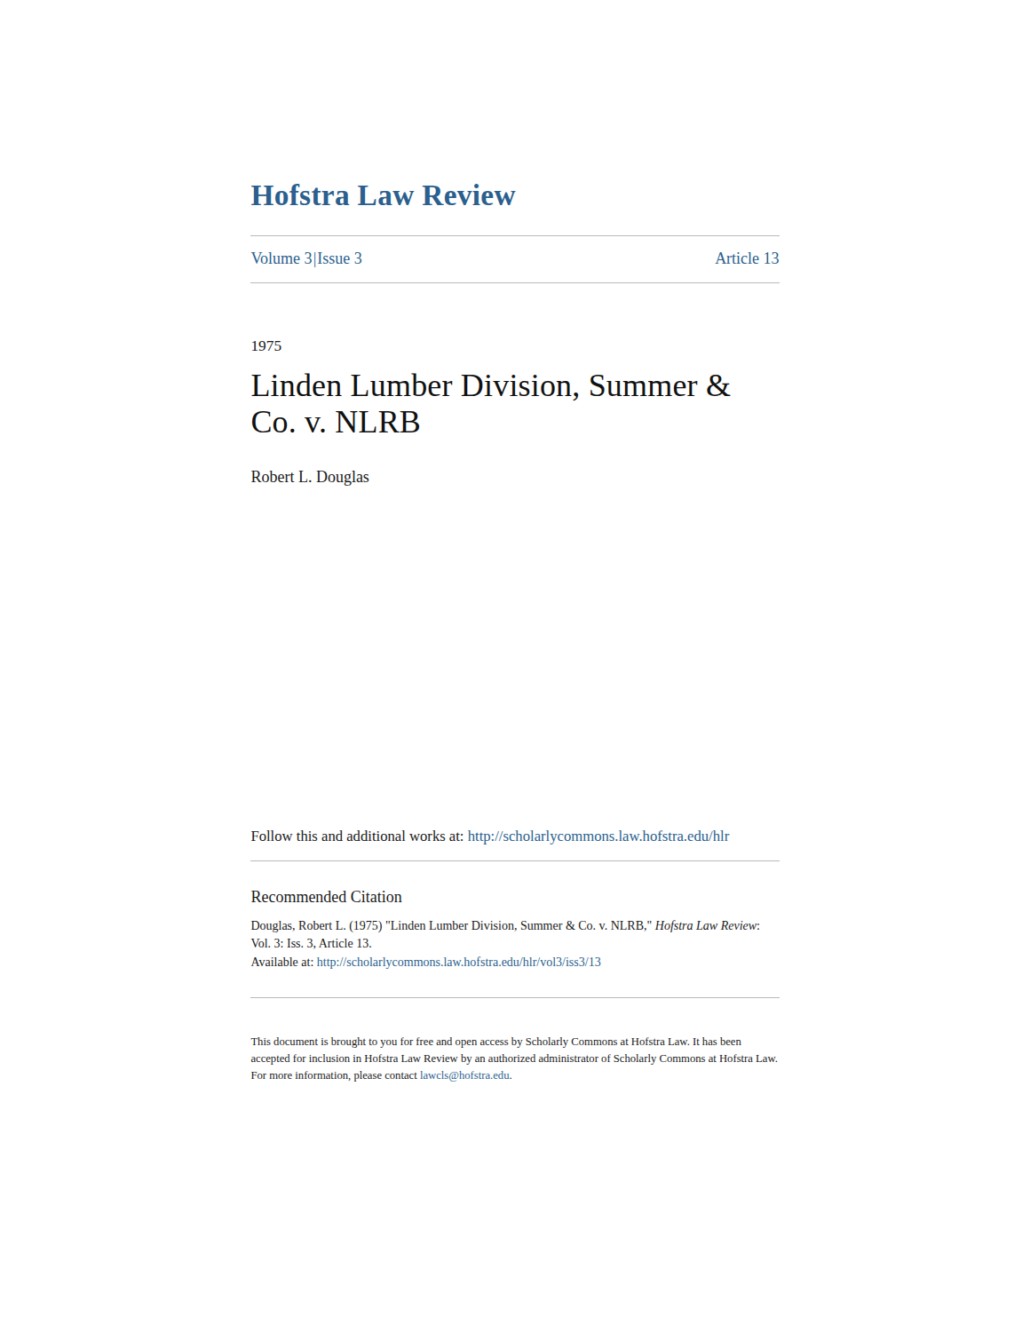Hofstra Law Review
Volume 3|Issue 3
Article 13
1975
Linden Lumber Division, Summer & Co. v. NLRB
Robert L. Douglas
Follow this and additional works at: http://scholarlycommons.law.hofstra.edu/hlr
Recommended Citation
Douglas, Robert L. (1975) "Linden Lumber Division, Summer & Co. v. NLRB," Hofstra Law Review: Vol. 3: Iss. 3, Article 13.
Available at: http://scholarlycommons.law.hofstra.edu/hlr/vol3/iss3/13
This document is brought to you for free and open access by Scholarly Commons at Hofstra Law. It has been accepted for inclusion in Hofstra Law Review by an authorized administrator of Scholarly Commons at Hofstra Law. For more information, please contact lawcls@hofstra.edu.